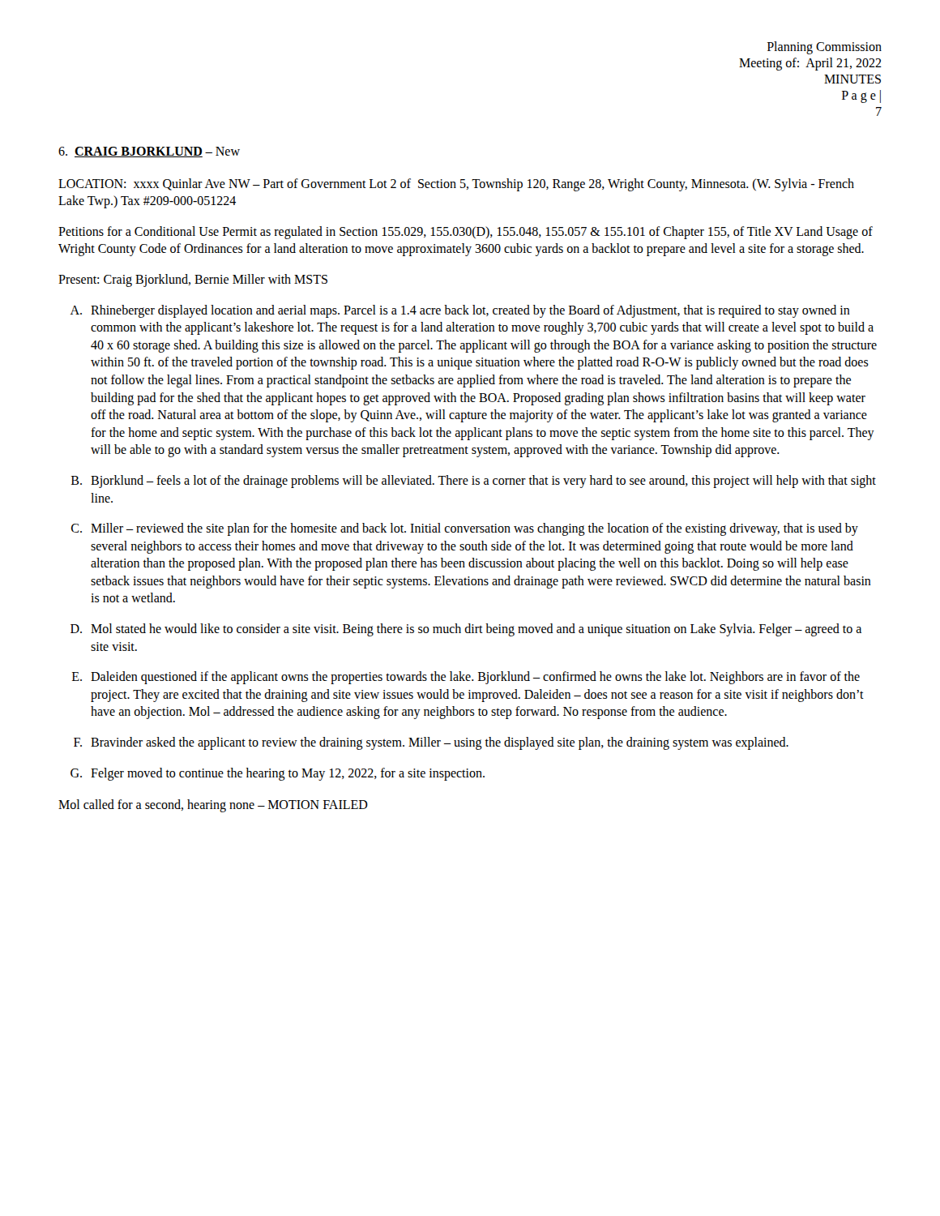Planning Commission
Meeting of: April 21, 2022
MINUTES
P a g e |
7
6. CRAIG BJORKLUND – New
LOCATION: xxxx Quinlar Ave NW – Part of Government Lot 2 of Section 5, Township 120, Range 28, Wright County, Minnesota. (W. Sylvia - French Lake Twp.) Tax #209-000-051224
Petitions for a Conditional Use Permit as regulated in Section 155.029, 155.030(D), 155.048, 155.057 & 155.101 of Chapter 155, of Title XV Land Usage of Wright County Code of Ordinances for a land alteration to move approximately 3600 cubic yards on a backlot to prepare and level a site for a storage shed.
Present: Craig Bjorklund, Bernie Miller with MSTS
Rhineberger displayed location and aerial maps. Parcel is a 1.4 acre back lot, created by the Board of Adjustment, that is required to stay owned in common with the applicant’s lakeshore lot. The request is for a land alteration to move roughly 3,700 cubic yards that will create a level spot to build a 40 x 60 storage shed. A building this size is allowed on the parcel. The applicant will go through the BOA for a variance asking to position the structure within 50 ft. of the traveled portion of the township road. This is a unique situation where the platted road R-O-W is publicly owned but the road does not follow the legal lines. From a practical standpoint the setbacks are applied from where the road is traveled. The land alteration is to prepare the building pad for the shed that the applicant hopes to get approved with the BOA. Proposed grading plan shows infiltration basins that will keep water off the road. Natural area at bottom of the slope, by Quinn Ave., will capture the majority of the water. The applicant’s lake lot was granted a variance for the home and septic system. With the purchase of this back lot the applicant plans to move the septic system from the home site to this parcel. They will be able to go with a standard system versus the smaller pretreatment system, approved with the variance. Township did approve.
Bjorklund – feels a lot of the drainage problems will be alleviated. There is a corner that is very hard to see around, this project will help with that sight line.
Miller – reviewed the site plan for the homesite and back lot. Initial conversation was changing the location of the existing driveway, that is used by several neighbors to access their homes and move that driveway to the south side of the lot. It was determined going that route would be more land alteration than the proposed plan. With the proposed plan there has been discussion about placing the well on this backlot. Doing so will help ease setback issues that neighbors would have for their septic systems. Elevations and drainage path were reviewed. SWCD did determine the natural basin is not a wetland.
Mol stated he would like to consider a site visit. Being there is so much dirt being moved and a unique situation on Lake Sylvia. Felger – agreed to a site visit.
Daleiden questioned if the applicant owns the properties towards the lake. Bjorklund – confirmed he owns the lake lot. Neighbors are in favor of the project. They are excited that the draining and site view issues would be improved. Daleiden – does not see a reason for a site visit if neighbors don’t have an objection. Mol – addressed the audience asking for any neighbors to step forward. No response from the audience.
Bravinder asked the applicant to review the draining system. Miller – using the displayed site plan, the draining system was explained.
Felger moved to continue the hearing to May 12, 2022, for a site inspection.
Mol called for a second, hearing none – MOTION FAILED